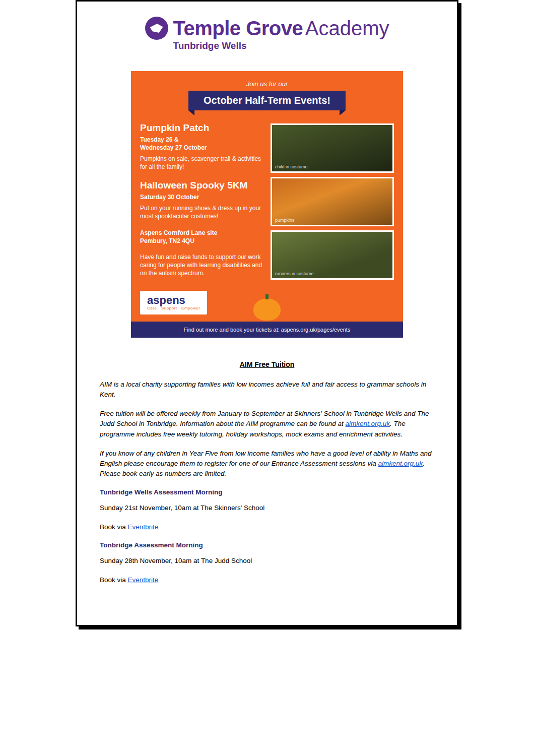Temple Grove Academy
Tunbridge Wells
Join us for our
October Half-Term Events!
Pumpkin Patch
Tuesday 26 &
Wednesday 27 October
Pumpkins on sale, scavenger trail & activities for all the family!
Halloween Spooky 5KM
Saturday 30 October
Put on your running shoes & dress up in your most spooktacular costumes!
Aspens Cornford Lane site
Pembury, TN2 4QU
Have fun and raise funds to support our work caring for people with learning disabilities and on the autism spectrum.
child in costume
pumpkins
runners in costume
aspens
Care · Support · Empower
Find out more and book your tickets at: aspens.org.uk/pages/events
AIM Free Tuition
AIM is a local charity supporting families with low incomes achieve full and fair access to grammar schools in Kent.
Free tuition will be offered weekly from January to September at Skinners' School in Tunbridge Wells and The Judd School in Tonbridge. Information about the AIM programme can be found at aimkent.org.uk. The programme includes free weekly tutoring, holiday workshops, mock exams and enrichment activities.
If you know of any children in Year Five from low income families who have a good level of ability in Maths and English please encourage them to register for one of our Entrance Assessment sessions via aimkent.org.uk. Please book early as numbers are limited.
Tunbridge Wells Assessment Morning
Sunday 21st November, 10am at The Skinners' School
Book via Eventbrite
Tonbridge Assessment Morning
Sunday 28th November, 10am at The Judd School
Book via Eventbrite